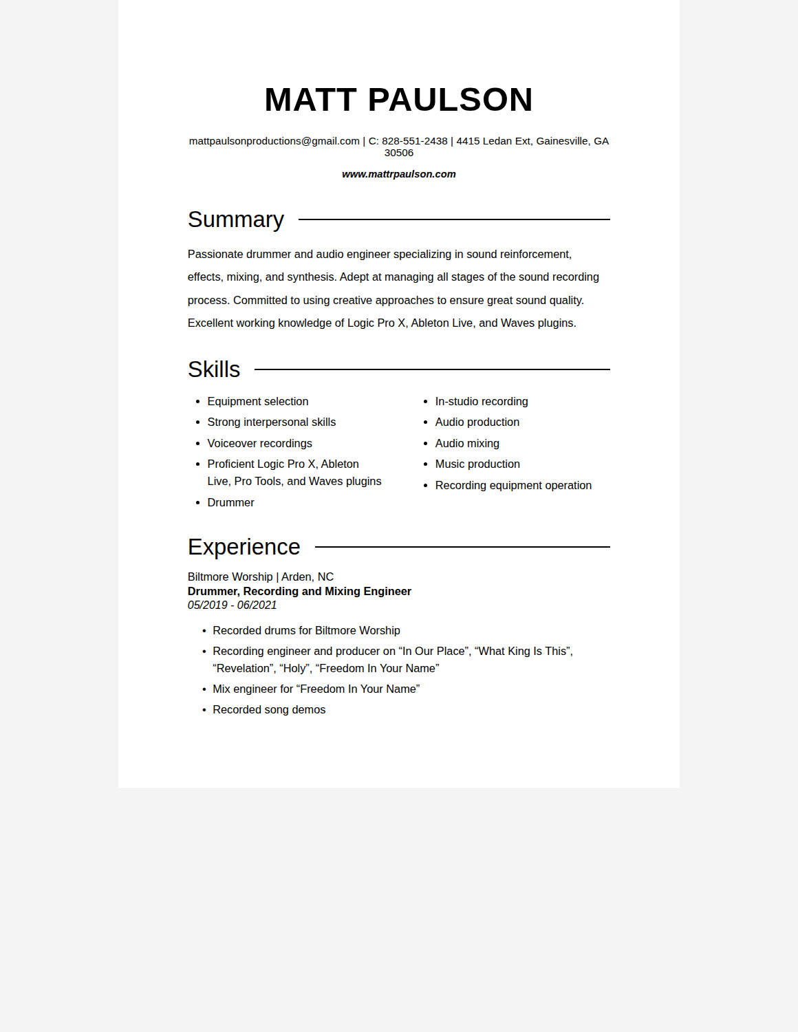MATT PAULSON
mattpaulsonproductions@gmail.com | C: 828-551-2438 | 4415 Ledan Ext, Gainesville, GA 30506
www.mattrpaulson.com
Summary
Passionate drummer and audio engineer specializing in sound reinforcement, effects, mixing, and synthesis. Adept at managing all stages of the sound recording process. Committed to using creative approaches to ensure great sound quality. Excellent working knowledge of Logic Pro X, Ableton Live, and Waves plugins.
Skills
Equipment selection
Strong interpersonal skills
Voiceover recordings
Proficient Logic Pro X, Ableton Live, Pro Tools, and Waves plugins
Drummer
In-studio recording
Audio production
Audio mixing
Music production
Recording equipment operation
Experience
Biltmore Worship | Arden, NC
Drummer, Recording and Mixing Engineer
05/2019 - 06/2021
Recorded drums for Biltmore Worship
Recording engineer and producer on “In Our Place”, “What King Is This”, “Revelation”, “Holy”, “Freedom In Your Name”
Mix engineer for “Freedom In Your Name”
Recorded song demos